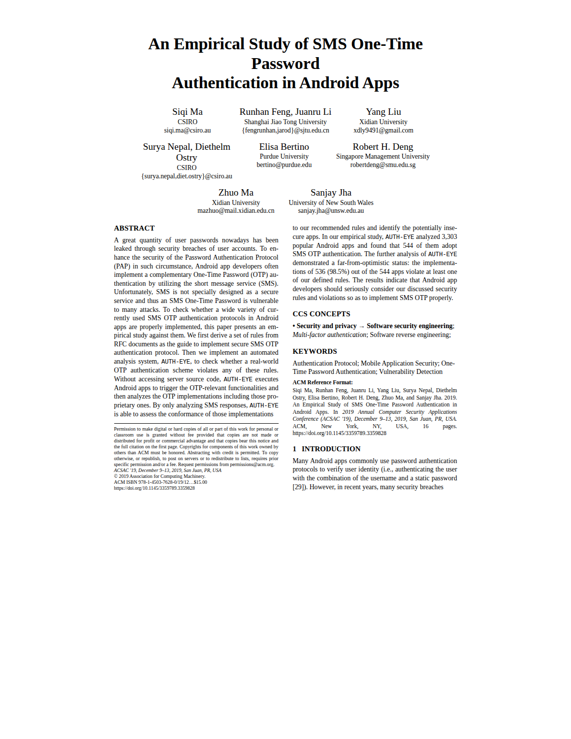An Empirical Study of SMS One-Time Password
Authentication in Android Apps
Siqi Ma
CSIRO
siqi.ma@csiro.au
Runhan Feng, Juanru Li
Shanghai Jiao Tong University
{fengrunhan,jarod}@sjtu.edu.cn
Yang Liu
Xidian University
xdly9491@gmail.com
Surya Nepal, Diethelm
Ostry
CSIRO
{surya.nepal,diet.ostry}@csiro.au
Elisa Bertino
Purdue University
bertino@purdue.edu
Robert H. Deng
Singapore Management University
robertdeng@smu.edu.sg
Zhuo Ma
Xidian University
mazhuo@mail.xidian.edu.cn
Sanjay Jha
University of New South Wales
sanjay.jha@unsw.edu.au
ABSTRACT
A great quantity of user passwords nowadays has been leaked through security breaches of user accounts. To enhance the security of the Password Authentication Protocol (PAP) in such circumstance, Android app developers often implement a complementary One-Time Password (OTP) authentication by utilizing the short message service (SMS). Unfortunately, SMS is not specially designed as a secure service and thus an SMS One-Time Password is vulnerable to many attacks. To check whether a wide variety of currently used SMS OTP authentication protocols in Android apps are properly implemented, this paper presents an empirical study against them. We first derive a set of rules from RFC documents as the guide to implement secure SMS OTP authentication protocol. Then we implement an automated analysis system, AUTH-EYE, to check whether a real-world OTP authentication scheme violates any of these rules. Without accessing server source code, AUTH-EYE executes Android apps to trigger the OTP-relevant functionalities and then analyzes the OTP implementations including those proprietary ones. By only analyzing SMS responses, AUTH-EYE is able to assess the conformance of those implementations
Permission to make digital or hard copies of all or part of this work for personal or classroom use is granted without fee provided that copies are not made or distributed for profit or commercial advantage and that copies bear this notice and the full citation on the first page. Copyrights for components of this work owned by others than ACM must be honored. Abstracting with credit is permitted. To copy otherwise, or republish, to post on servers or to redistribute to lists, requires prior specific permission and/or a fee. Request permissions from permissions@acm.org.
ACSAC '19, December 9–13, 2019, San Juan, PR, USA
© 2019 Association for Computing Machinery.
ACM ISBN 978-1-4503-7628-0/19/12…$15.00
https://doi.org/10.1145/3359789.3359828
to our recommended rules and identify the potentially insecure apps. In our empirical study, AUTH-EYE analyzed 3,303 popular Android apps and found that 544 of them adopt SMS OTP authentication. The further analysis of AUTH-EYE demonstrated a far-from-optimistic status: the implementations of 536 (98.5%) out of the 544 apps violate at least one of our defined rules. The results indicate that Android app developers should seriously consider our discussed security rules and violations so as to implement SMS OTP properly.
CCS CONCEPTS
• Security and privacy → Software security engineering; Multi-factor authentication; Software reverse engineering;
KEYWORDS
Authentication Protocol; Mobile Application Security; One-Time Password Authentication; Vulnerability Detection
ACM Reference Format:
Siqi Ma, Runhan Feng, Juanru Li, Yang Liu, Surya Nepal, Diethelm Ostry, Elisa Bertino, Robert H. Deng, Zhuo Ma, and Sanjay Jha. 2019. An Empirical Study of SMS One-Time Password Authentication in Android Apps. In 2019 Annual Computer Security Applications Conference (ACSAC '19), December 9–13, 2019, San Juan, PR, USA. ACM, New York, NY, USA, 16 pages. https://doi.org/10.1145/3359789.3359828
1 INTRODUCTION
Many Android apps commonly use password authentication protocols to verify user identity (i.e., authenticating the user with the combination of the username and a static password [29]). However, in recent years, many security breaches